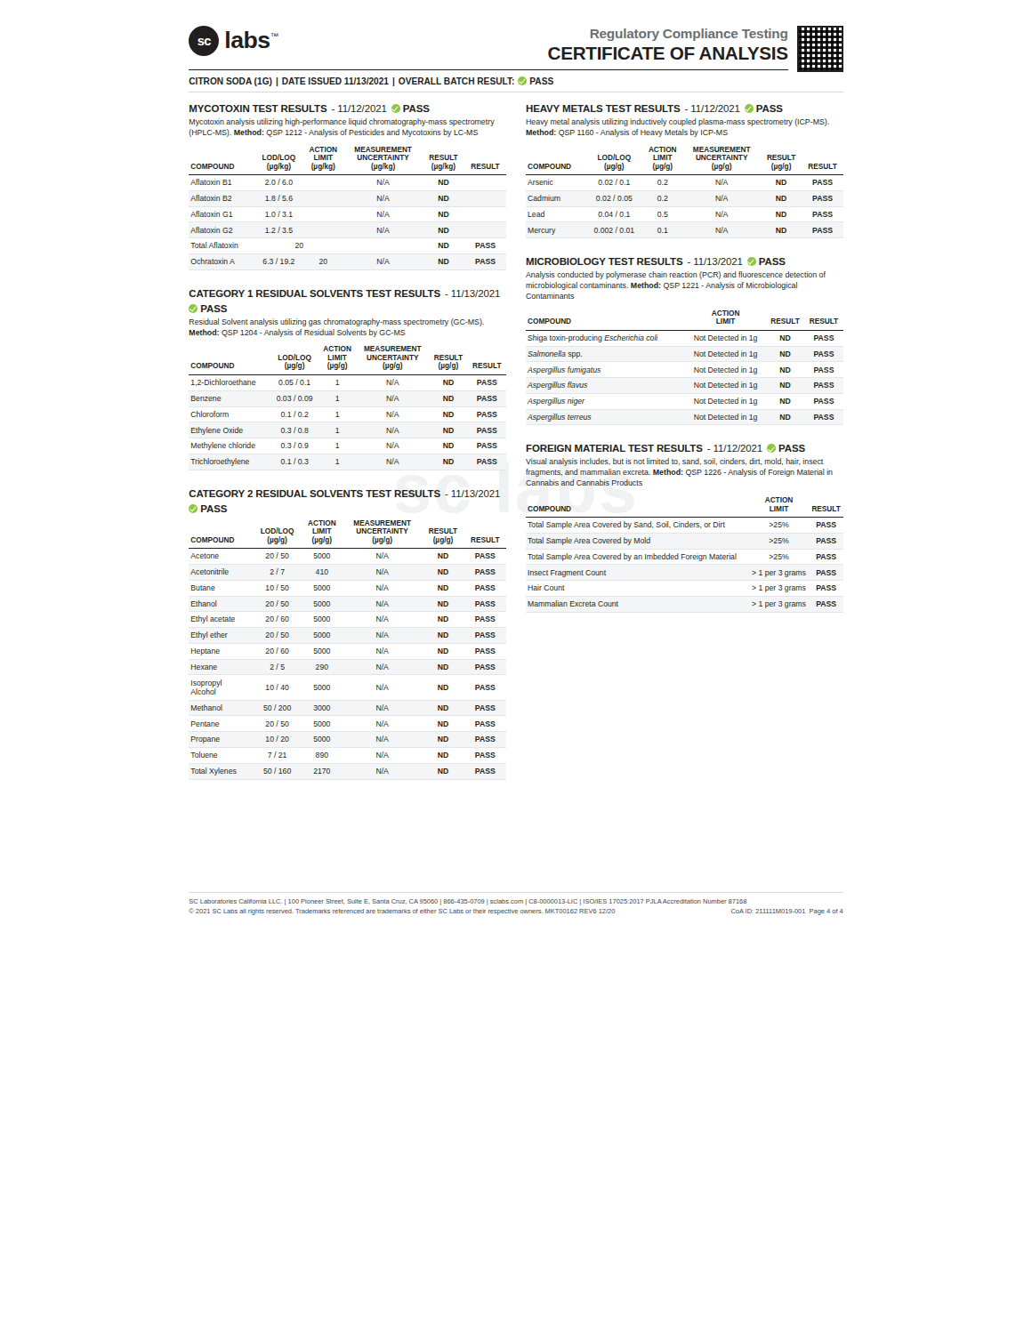sc labs
sc
labs™
Regulatory Compliance Testing
CERTIFICATE OF ANALYSIS
CITRON SODA (1G)| DATE ISSUED 11/13/2021| OVERALL BATCH RESULT: PASS
MYCOTOXIN TEST RESULTS - 11/12/2021 PASS
Mycotoxin analysis utilizing high-performance liquid chromatography-mass spectrometry (HPLC-MS). Method: QSP 1212 - Analysis of Pesticides and Mycotoxins by LC-MS
| COMPOUND | LOD/LOQ (µg/kg) | ACTION LIMIT (µg/kg) | MEASUREMENT UNCERTAINTY (µg/kg) | RESULT (µg/kg) | RESULT |
| --- | --- | --- | --- | --- | --- |
| Aflatoxin B1 | 2.0 / 6.0 | | N/A | ND | |
| Aflatoxin B2 | 1.8 / 5.6 | | N/A | ND | |
| Aflatoxin G1 | 1.0 / 3.1 | | N/A | ND | |
| Aflatoxin G2 | 1.2 / 3.5 | | N/A | ND | |
| Total Aflatoxin | 20 | | ND | PASS |
| Ochratoxin A | 6.3 / 19.2 | 20 | N/A | ND | PASS |
CATEGORY 1 RESIDUAL SOLVENTS TEST RESULTS - 11/13/2021 PASS
Residual Solvent analysis utilizing gas chromatography-mass spectrometry (GC-MS). Method: QSP 1204 - Analysis of Residual Solvents by GC-MS
| COMPOUND | LOD/LOQ (µg/g) | ACTION LIMIT (µg/g) | MEASUREMENT UNCERTAINTY (µg/g) | RESULT (µg/g) | RESULT |
| --- | --- | --- | --- | --- | --- |
| 1,2-Dichloroethane | 0.05 / 0.1 | 1 | N/A | ND | PASS |
| Benzene | 0.03 / 0.09 | 1 | N/A | ND | PASS |
| Chloroform | 0.1 / 0.2 | 1 | N/A | ND | PASS |
| Ethylene Oxide | 0.3 / 0.8 | 1 | N/A | ND | PASS |
| Methylene chloride | 0.3 / 0.9 | 1 | N/A | ND | PASS |
| Trichloroethylene | 0.1 / 0.3 | 1 | N/A | ND | PASS |
CATEGORY 2 RESIDUAL SOLVENTS TEST RESULTS - 11/13/2021 PASS
| COMPOUND | LOD/LOQ (µg/g) | ACTION LIMIT (µg/g) | MEASUREMENT UNCERTAINTY (µg/g) | RESULT (µg/g) | RESULT |
| --- | --- | --- | --- | --- | --- |
| Acetone | 20 / 50 | 5000 | N/A | ND | PASS |
| Acetonitrile | 2 / 7 | 410 | N/A | ND | PASS |
| Butane | 10 / 50 | 5000 | N/A | ND | PASS |
| Ethanol | 20 / 50 | 5000 | N/A | ND | PASS |
| Ethyl acetate | 20 / 60 | 5000 | N/A | ND | PASS |
| Ethyl ether | 20 / 50 | 5000 | N/A | ND | PASS |
| Heptane | 20 / 60 | 5000 | N/A | ND | PASS |
| Hexane | 2 / 5 | 290 | N/A | ND | PASS |
| Isopropyl Alcohol | 10 / 40 | 5000 | N/A | ND | PASS |
| Methanol | 50 / 200 | 3000 | N/A | ND | PASS |
| Pentane | 20 / 50 | 5000 | N/A | ND | PASS |
| Propane | 10 / 20 | 5000 | N/A | ND | PASS |
| Toluene | 7 / 21 | 890 | N/A | ND | PASS |
| Total Xylenes | 50 / 160 | 2170 | N/A | ND | PASS |
HEAVY METALS TEST RESULTS - 11/12/2021 PASS
Heavy metal analysis utilizing inductively coupled plasma-mass spectrometry (ICP-MS). Method: QSP 1160 - Analysis of Heavy Metals by ICP-MS
| COMPOUND | LOD/LOQ (µg/g) | ACTION LIMIT (µg/g) | MEASUREMENT UNCERTAINTY (µg/g) | RESULT (µg/g) | RESULT |
| --- | --- | --- | --- | --- | --- |
| Arsenic | 0.02 / 0.1 | 0.2 | N/A | ND | PASS |
| Cadmium | 0.02 / 0.05 | 0.2 | N/A | ND | PASS |
| Lead | 0.04 / 0.1 | 0.5 | N/A | ND | PASS |
| Mercury | 0.002 / 0.01 | 0.1 | N/A | ND | PASS |
MICROBIOLOGY TEST RESULTS - 11/13/2021 PASS
Analysis conducted by polymerase chain reaction (PCR) and fluorescence detection of microbiological contaminants. Method: QSP 1221 - Analysis of Microbiological Contaminants
| COMPOUND | ACTION LIMIT | RESULT | RESULT |
| --- | --- | --- | --- |
| Shiga toxin-producing Escherichia coli | Not Detected in 1g | ND | PASS |
| Salmonella spp. | Not Detected in 1g | ND | PASS |
| Aspergillus fumigatus | Not Detected in 1g | ND | PASS |
| Aspergillus flavus | Not Detected in 1g | ND | PASS |
| Aspergillus niger | Not Detected in 1g | ND | PASS |
| Aspergillus terreus | Not Detected in 1g | ND | PASS |
FOREIGN MATERIAL TEST RESULTS - 11/12/2021 PASS
Visual analysis includes, but is not limited to, sand, soil, cinders, dirt, mold, hair, insect fragments, and mammalian excreta. Method: QSP 1226 - Analysis of Foreign Material in Cannabis and Cannabis Products
| COMPOUND | ACTION LIMIT | RESULT |
| --- | --- | --- |
| Total Sample Area Covered by Sand, Soil, Cinders, or Dirt | >25% | PASS |
| Total Sample Area Covered by Mold | >25% | PASS |
| Total Sample Area Covered by an Imbedded Foreign Material | >25% | PASS |
| Insect Fragment Count | > 1 per 3 grams | PASS |
| Hair Count | > 1 per 3 grams | PASS |
| Mammalian Excreta Count | > 1 per 3 grams | PASS |
SC Laboratories California LLC. | 100 Pioneer Street, Suite E, Santa Cruz, CA 95060 | 866-435-0709 | sclabs.com | C8-0000013-LIC | ISO/IES 17025:2017 PJLA Accreditation Number 87168
© 2021 SC Labs all rights reserved. Trademarks referenced are trademarks of either SC Labs or their respective owners. MKT00162 REV6 12/20 CoA ID: 211111M019-001 Page 4 of 4